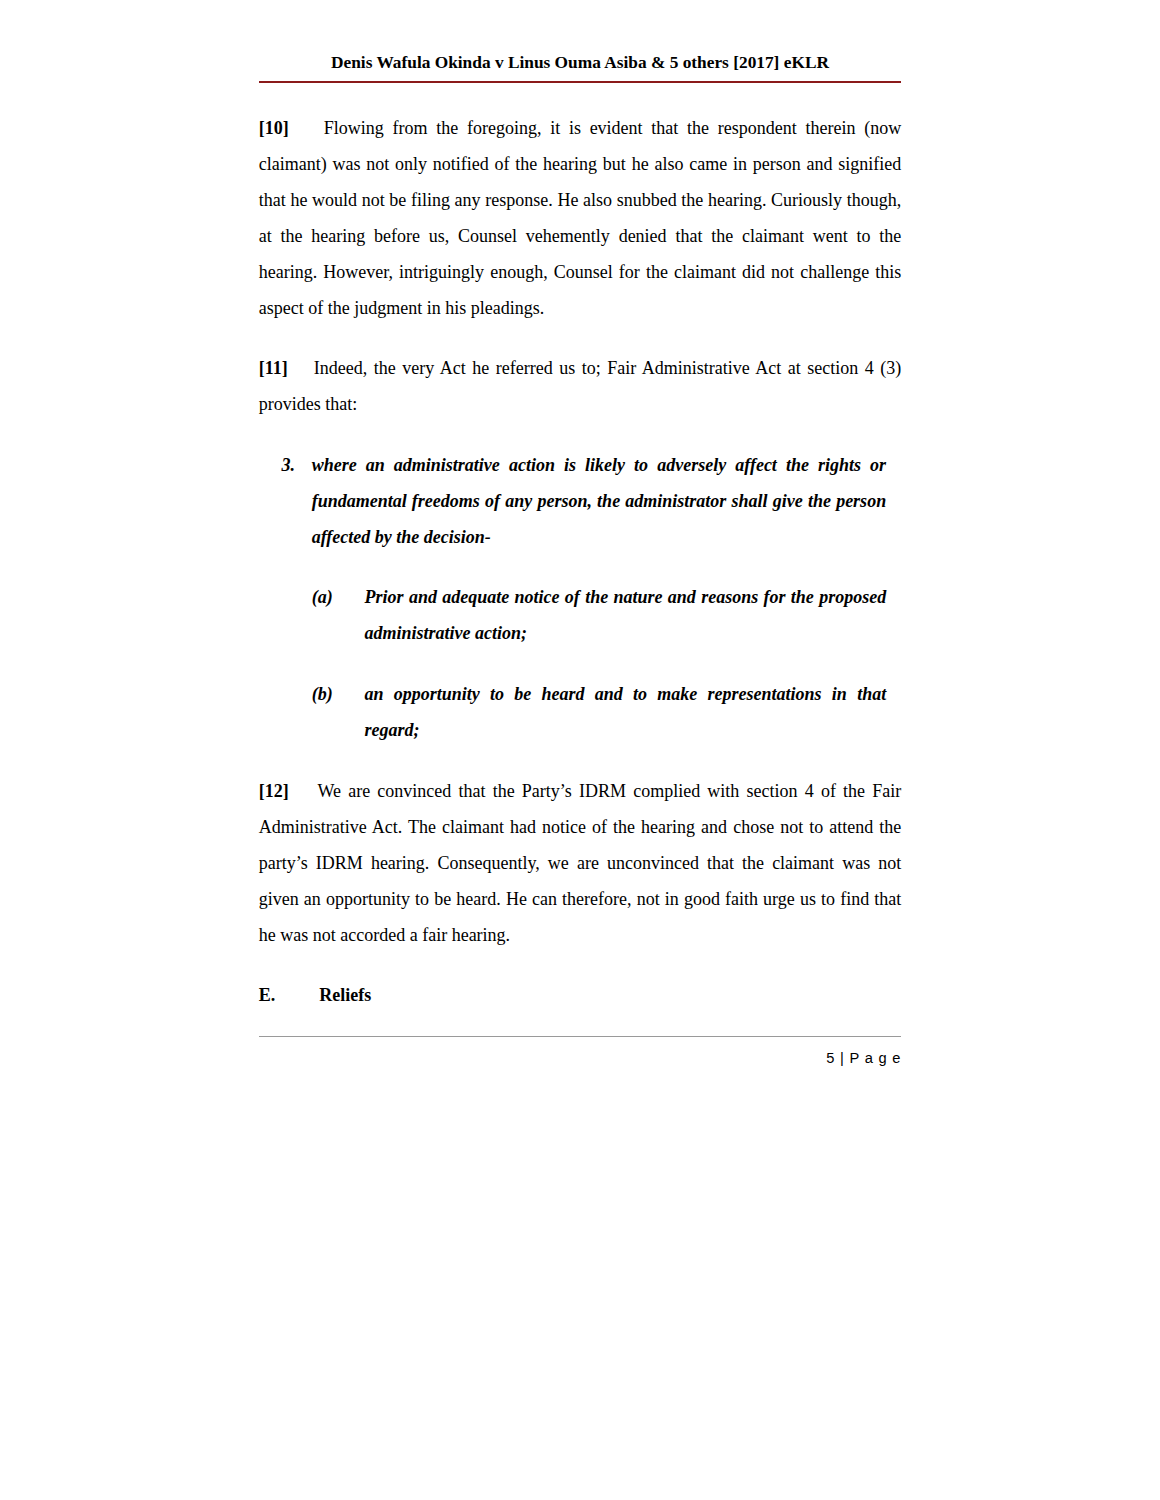Denis Wafula Okinda v Linus Ouma Asiba & 5 others [2017] eKLR
[10] Flowing from the foregoing, it is evident that the respondent therein (now claimant) was not only notified of the hearing but he also came in person and signified that he would not be filing any response. He also snubbed the hearing. Curiously though, at the hearing before us, Counsel vehemently denied that the claimant went to the hearing. However, intriguingly enough, Counsel for the claimant did not challenge this aspect of the judgment in his pleadings.
[11] Indeed, the very Act he referred us to; Fair Administrative Act at section 4 (3) provides that:
3. where an administrative action is likely to adversely affect the rights or fundamental freedoms of any person, the administrator shall give the person affected by the decision-
(a) Prior and adequate notice of the nature and reasons for the proposed administrative action;
(b) an opportunity to be heard and to make representations in that regard;
[12] We are convinced that the Party’s IDRM complied with section 4 of the Fair Administrative Act. The claimant had notice of the hearing and chose not to attend the party’s IDRM hearing. Consequently, we are unconvinced that the claimant was not given an opportunity to be heard. He can therefore, not in good faith urge us to find that he was not accorded a fair hearing.
E. Reliefs
5 | P a g e